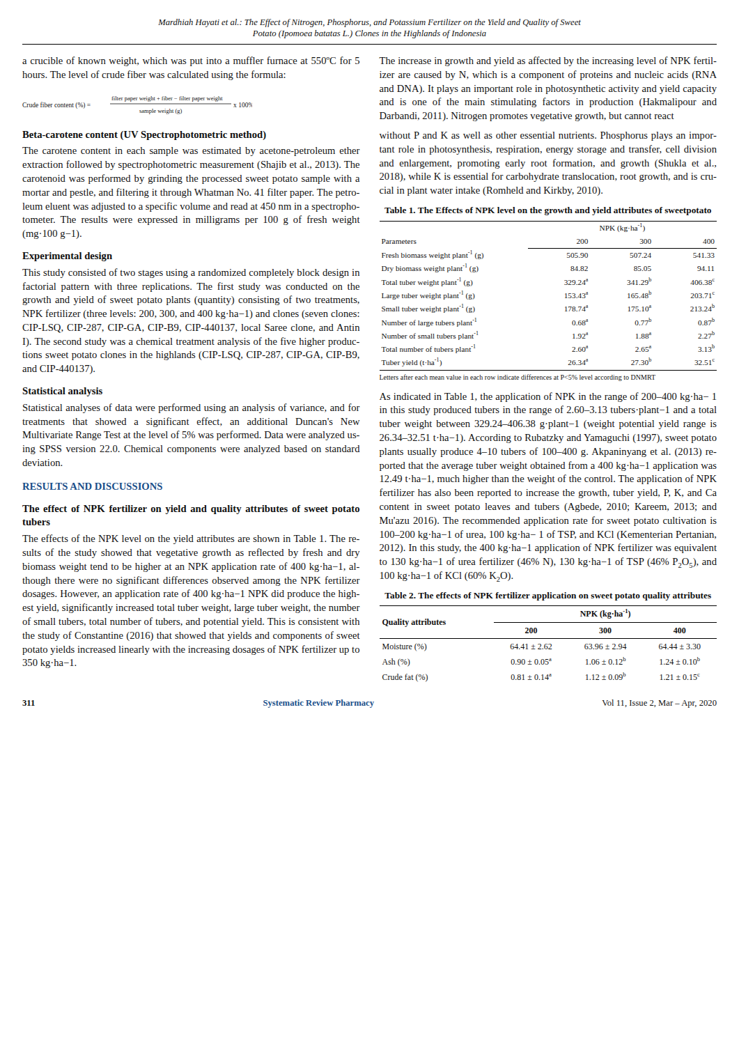Mardhiah Hayati et al.: The Effect of Nitrogen, Phosphorus, and Potassium Fertilizer on the Yield and Quality of Sweet
Potato (Ipomoea batatas L.) Clones in the Highlands of Indonesia
a crucible of known weight, which was put into a muffler furnace at 550ºC for 5 hours. The level of crude fiber was calculated using the formula:
Crude fiber content (%) = filter paper weight + fiber − filter paper weight sample weight (g) x 100%
Beta-carotene content (UV Spectrophotometric method)
The carotene content in each sample was estimated by acetone-petroleum ether extraction followed by spectrophotometric measurement (Shajib et al., 2013). The carotenoid was performed by grinding the processed sweet potato sample with a mortar and pestle, and filtering it through Whatman No. 41 filter paper. The petroleum eluent was adjusted to a specific volume and read at 450 nm in a spectrophotometer. The results were expressed in milligrams per 100 g of fresh weight (mg·100 g−1).
Experimental design
This study consisted of two stages using a randomized completely block design in factorial pattern with three replications. The first study was conducted on the growth and yield of sweet potato plants (quantity) consisting of two treatments, NPK fertilizer (three levels: 200, 300, and 400 kg·ha−1) and clones (seven clones: CIP-LSQ, CIP-287, CIP-GA, CIP-B9, CIP-440137, local Saree clone, and Antin I). The second study was a chemical treatment analysis of the five higher productions sweet potato clones in the highlands (CIP-LSQ, CIP-287, CIP-GA, CIP-B9, and CIP-440137).
Statistical analysis
Statistical analyses of data were performed using an analysis of variance, and for treatments that showed a significant effect, an additional Duncan's New Multivariate Range Test at the level of 5% was performed. Data were analyzed using SPSS version 22.0. Chemical components were analyzed based on standard deviation.
Results and Discussions
The effect of NPK fertilizer on yield and quality attributes of sweet potato tubers
The effects of the NPK level on the yield attributes are shown in Table 1. The results of the study showed that vegetative growth as reflected by fresh and dry biomass weight tend to be higher at an NPK application rate of 400 kg·ha−1, although there were no significant differences observed among the NPK fertilizer dosages. However, an application rate of 400 kg·ha−1 NPK did produce the highest yield, significantly increased total tuber weight, large tuber weight, the number of small tubers, total number of tubers, and potential yield. This is consistent with the study of Constantine (2016) that showed that yields and components of sweet potato yields increased linearly with the increasing dosages of NPK fertilizer up to 350 kg·ha−1.
The increase in growth and yield as affected by the increasing level of NPK fertilizer are caused by N, which is a component of proteins and nucleic acids (RNA and DNA). It plays an important role in photosynthetic activity and yield capacity and is one of the main stimulating factors in production (Hakmalipour and Darbandi, 2011). Nitrogen promotes vegetative growth, but cannot react
without P and K as well as other essential nutrients. Phosphorus plays an important role in photosynthesis, respiration, energy storage and transfer, cell division and enlargement, promoting early root formation, and growth (Shukla et al., 2018), while K is essential for carbohydrate translocation, root growth, and is crucial in plant water intake (Romheld and Kirkby, 2010).
Table 1. The Effects of NPK level on the growth and yield attributes of sweetpotato
| Parameters | NPK (kg·ha -1 ) |
| --- | --- |
| 200 | 300 | 400 |
| Fresh biomass weight plant -1 (g) | 505.90 | 507.24 | 541.33 |
| Dry biomass weight plant -1 (g) | 84.82 | 85.05 | 94.11 |
| Total tuber weight plant -1 (g) | 329.24 a | 341.29 b | 406.38 c |
| Large tuber weight plant -1 (g) | 153.43 a | 165.48 b | 203.71 c |
| Small tuber weight plant -1 (g) | 178.74 a | 175.10 a | 213.24 b |
| Number of large tubers plant -1 | 0.68 a | 0.77 b | 0.87 b |
| Number of small tubers plant -1 | 1.92 a | 1.88 a | 2.27 b |
| Total number of tubers plant -1 | 2.60 a | 2.65 a | 3.13 b |
| Tuber yield (t·ha -1 ) | 26.34 a | 27.30 b | 32.51 c |
Letters after each mean value in each row indicate differences at P<5% level according to DNMRT
As indicated in Table 1, the application of NPK in the range of 200–400 kg·ha− 1 in this study produced tubers in the range of 2.60–3.13 tubers·plant−1 and a total tuber weight between 329.24–406.38 g·plant−1 (weight potential yield range is 26.34–32.51 t·ha−1). According to Rubatzky and Yamaguchi (1997), sweet potato plants usually produce 4–10 tubers of 100–400 g. Akpaninyang et al. (2013) reported that the average tuber weight obtained from a 400 kg·ha−1 application was 12.49 t·ha−1, much higher than the weight of the control. The application of NPK fertilizer has also been reported to increase the growth, tuber yield, P, K, and Ca content in sweet potato leaves and tubers (Agbede, 2010; Kareem, 2013; and Mu'azu 2016). The recommended application rate for sweet potato cultivation is 100–200 kg·ha−1 of urea, 100 kg·ha− 1 of TSP, and KCl (Kementerian Pertanian, 2012). In this study, the 400 kg·ha−1 application of NPK fertilizer was equivalent to 130 kg·ha−1 of urea fertilizer (46% N), 130 kg·ha−1 of TSP (46% P2O5), and 100 kg·ha−1 of KCl (60% K2O).
Table 2. The effects of NPK fertilizer application on sweet potato quality attributes
| Quality attributes | NPK (kg·ha -1 ) |
| --- | --- |
| 200 | 300 | 400 |
| Moisture (%) | 64.41 ± 2.62 | 63.96 ± 2.94 | 64.44 ± 3.30 |
| Ash (%) | 0.90 ± 0.05 a | 1.06 ± 0.12 b | 1.24 ± 0.10 b |
| Crude fat (%) | 0.81 ± 0.14 a | 1.12 ± 0.09 b | 1.21 ± 0.15 c |
311
Systematic Review Pharmacy
Vol 11, Issue 2, Mar – Apr, 2020